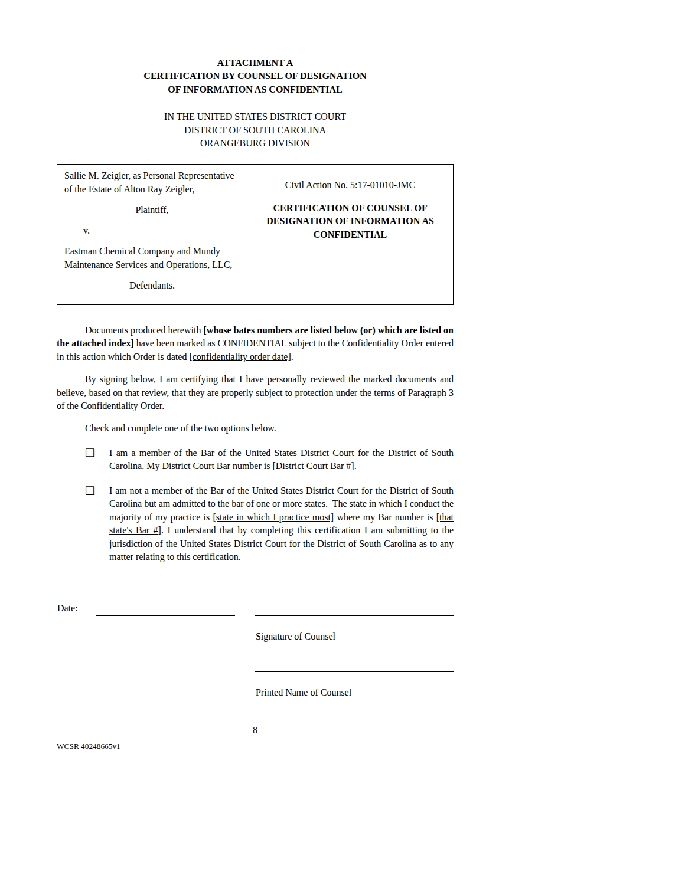ATTACHMENT A
CERTIFICATION BY COUNSEL OF DESIGNATION
OF INFORMATION AS CONFIDENTIAL
IN THE UNITED STATES DISTRICT COURT
DISTRICT OF SOUTH CAROLINA
ORANGEBURG DIVISION
| Sallie M. Zeigler, as Personal Representative of the Estate of Alton Ray Zeigler, Plaintiff, v. Eastman Chemical Company and Mundy Maintenance Services and Operations, LLC, Defendants. | Civil Action No. 5:17-01010-JMC CERTIFICATION OF COUNSEL OF DESIGNATION OF INFORMATION AS CONFIDENTIAL |
Documents produced herewith [whose bates numbers are listed below (or) which are listed on the attached index] have been marked as CONFIDENTIAL subject to the Confidentiality Order entered in this action which Order is dated [confidentiality order date].
By signing below, I am certifying that I have personally reviewed the marked documents and believe, based on that review, that they are properly subject to protection under the terms of Paragraph 3 of the Confidentiality Order.
Check and complete one of the two options below.
❑
I am a member of the Bar of the United States District Court for the District of South Carolina. My District Court Bar number is [District Court Bar #].
❑
I am not a member of the Bar of the United States District Court for the District of South Carolina but am admitted to the bar of one or more states. The state in which I conduct the majority of my practice is [state in which I practice most] where my Bar number is [that state's Bar #]. I understand that by completing this certification I am submitting to the jurisdiction of the United States District Court for the District of South Carolina as to any matter relating to this certification.
| Date: | | | |
| | | | Signature of Counsel |
| | | | Printed Name of Counsel |
8
WCSR 40248665v1